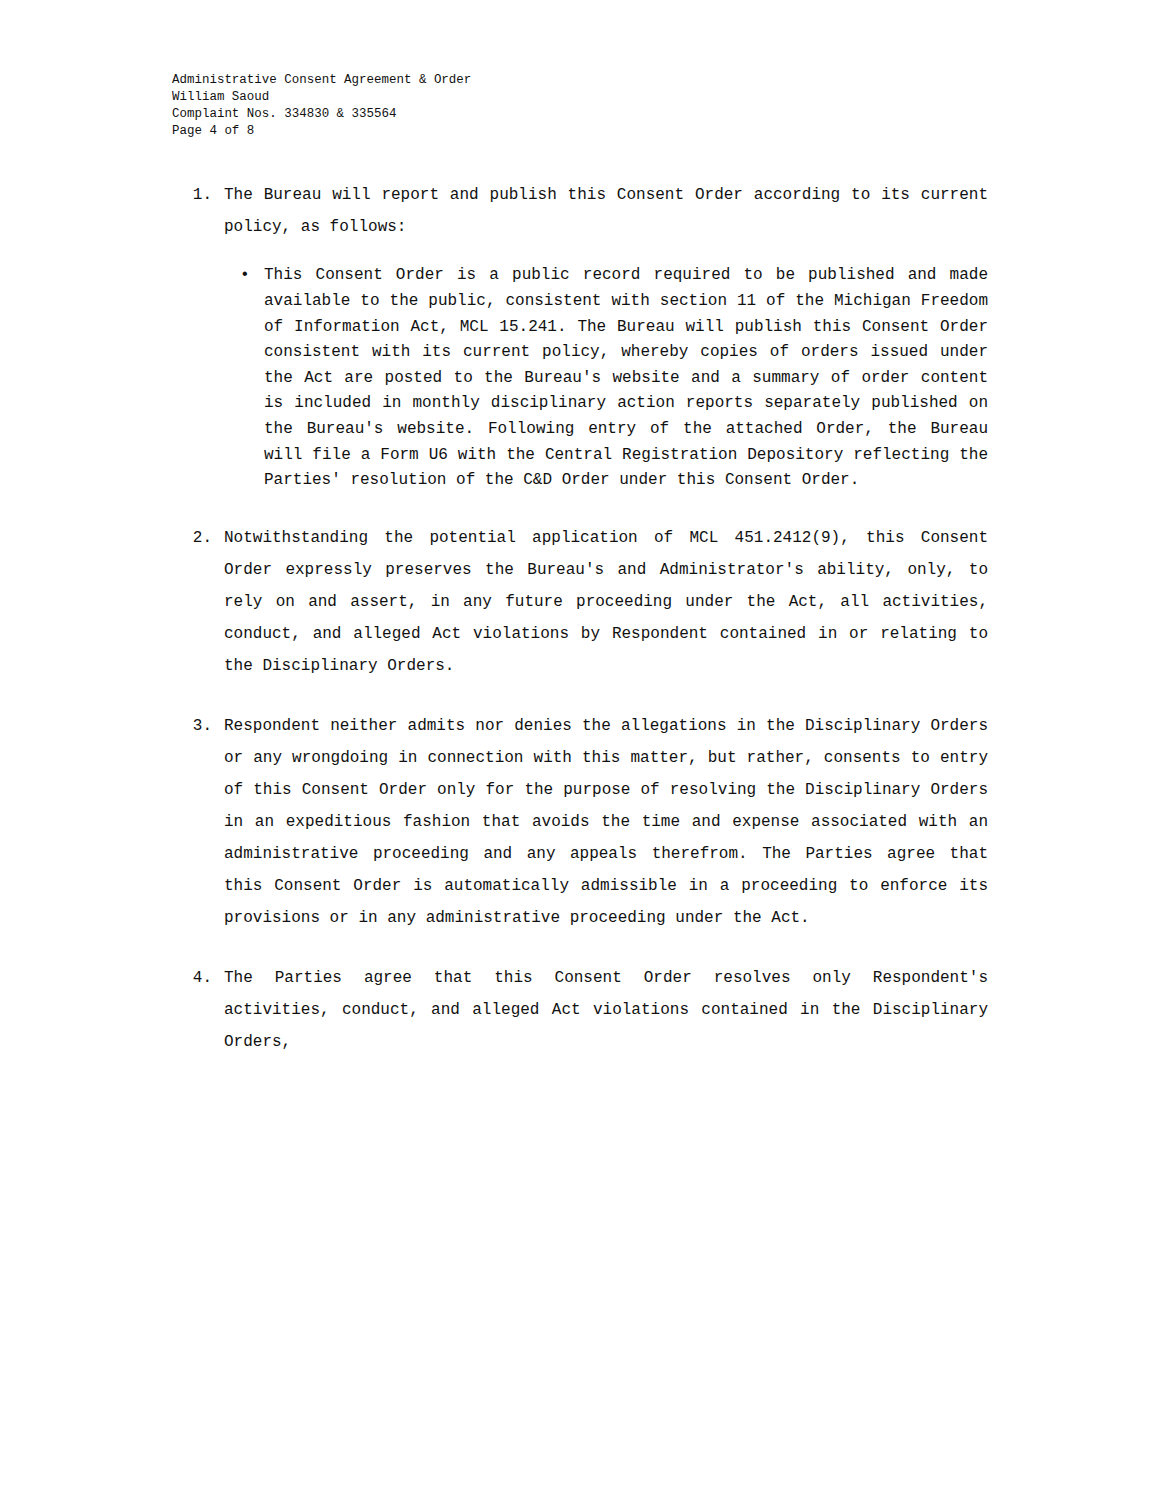Administrative Consent Agreement & Order
William Saoud
Complaint Nos. 334830 & 335564
Page 4 of 8
The Bureau will report and publish this Consent Order according to its current policy, as follows:
This Consent Order is a public record required to be published and made available to the public, consistent with section 11 of the Michigan Freedom of Information Act, MCL 15.241. The Bureau will publish this Consent Order consistent with its current policy, whereby copies of orders issued under the Act are posted to the Bureau's website and a summary of order content is included in monthly disciplinary action reports separately published on the Bureau's website. Following entry of the attached Order, the Bureau will file a Form U6 with the Central Registration Depository reflecting the Parties' resolution of the C&D Order under this Consent Order.
Notwithstanding the potential application of MCL 451.2412(9), this Consent Order expressly preserves the Bureau's and Administrator's ability, only, to rely on and assert, in any future proceeding under the Act, all activities, conduct, and alleged Act violations by Respondent contained in or relating to the Disciplinary Orders.
Respondent neither admits nor denies the allegations in the Disciplinary Orders or any wrongdoing in connection with this matter, but rather, consents to entry of this Consent Order only for the purpose of resolving the Disciplinary Orders in an expeditious fashion that avoids the time and expense associated with an administrative proceeding and any appeals therefrom. The Parties agree that this Consent Order is automatically admissible in a proceeding to enforce its provisions or in any administrative proceeding under the Act.
The Parties agree that this Consent Order resolves only Respondent's activities, conduct, and alleged Act violations contained in the Disciplinary Orders,